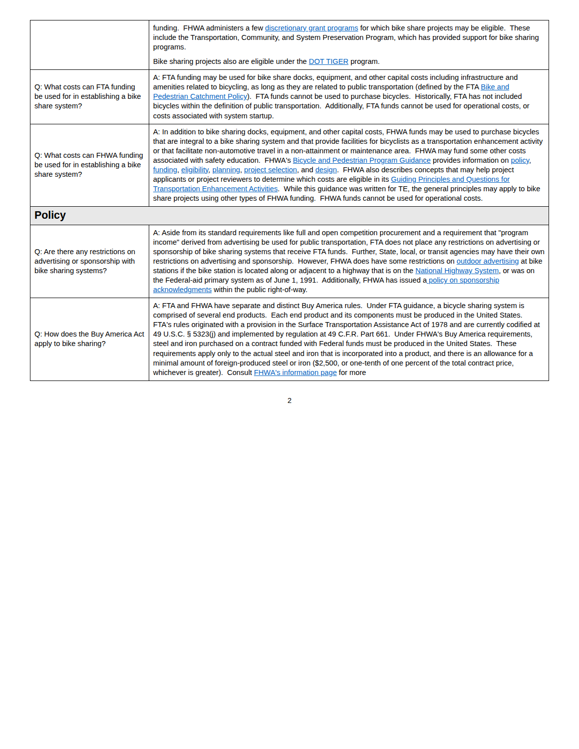| | funding. FHWA administers a few discretionary grant programs for which bike share projects may be eligible. These include the Transportation, Community, and System Preservation Program, which has provided support for bike sharing programs. Bike sharing projects also are eligible under the DOT TIGER program. |
| Q: What costs can FTA funding be used for in establishing a bike share system? | A: FTA funding may be used for bike share docks, equipment, and other capital costs including infrastructure and amenities related to bicycling, as long as they are related to public transportation (defined by the FTA Bike and Pedestrian Catchment Policy ). FTA funds cannot be used to purchase bicycles. Historically, FTA has not included bicycles within the definition of public transportation. Additionally, FTA funds cannot be used for operational costs, or costs associated with system startup. |
| Q: What costs can FHWA funding be used for in establishing a bike share system? | A: In addition to bike sharing docks, equipment, and other capital costs, FHWA funds may be used to purchase bicycles that are integral to a bike sharing system and that provide facilities for bicyclists as a transportation enhancement activity or that facilitate non-automotive travel in a non-attainment or maintenance area. FHWA may fund some other costs associated with safety education. FHWA's Bicycle and Pedestrian Program Guidance provides information on policy , funding , eligibility , planning , project selection , and design . FHWA also describes concepts that may help project applicants or project reviewers to determine which costs are eligible in its Guiding Principles and Questions for Transportation Enhancement Activities . While this guidance was written for TE, the general principles may apply to bike share projects using other types of FHWA funding. FHWA funds cannot be used for operational costs. |
| Policy |
| Q: Are there any restrictions on advertising or sponsorship with bike sharing systems? | A: Aside from its standard requirements like full and open competition procurement and a requirement that "program income" derived from advertising be used for public transportation, FTA does not place any restrictions on advertising or sponsorship of bike sharing systems that receive FTA funds. Further, State, local, or transit agencies may have their own restrictions on advertising and sponsorship. However, FHWA does have some restrictions on outdoor advertising at bike stations if the bike station is located along or adjacent to a highway that is on the National Highway System , or was on the Federal-aid primary system as of June 1, 1991. Additionally, FHWA has issued a policy on sponsorship acknowledgments within the public right-of-way. |
| Q: How does the Buy America Act apply to bike sharing? | A: FTA and FHWA have separate and distinct Buy America rules. Under FTA guidance, a bicycle sharing system is comprised of several end products. Each end product and its components must be produced in the United States. FTA's rules originated with a provision in the Surface Transportation Assistance Act of 1978 and are currently codified at 49 U.S.C. § 5323(j) and implemented by regulation at 49 C.F.R. Part 661. Under FHWA's Buy America requirements, steel and iron purchased on a contract funded with Federal funds must be produced in the United States. These requirements apply only to the actual steel and iron that is incorporated into a product, and there is an allowance for a minimal amount of foreign-produced steel or iron ($2,500, or one-tenth of one percent of the total contract price, whichever is greater). Consult FHWA's information page for more |
2